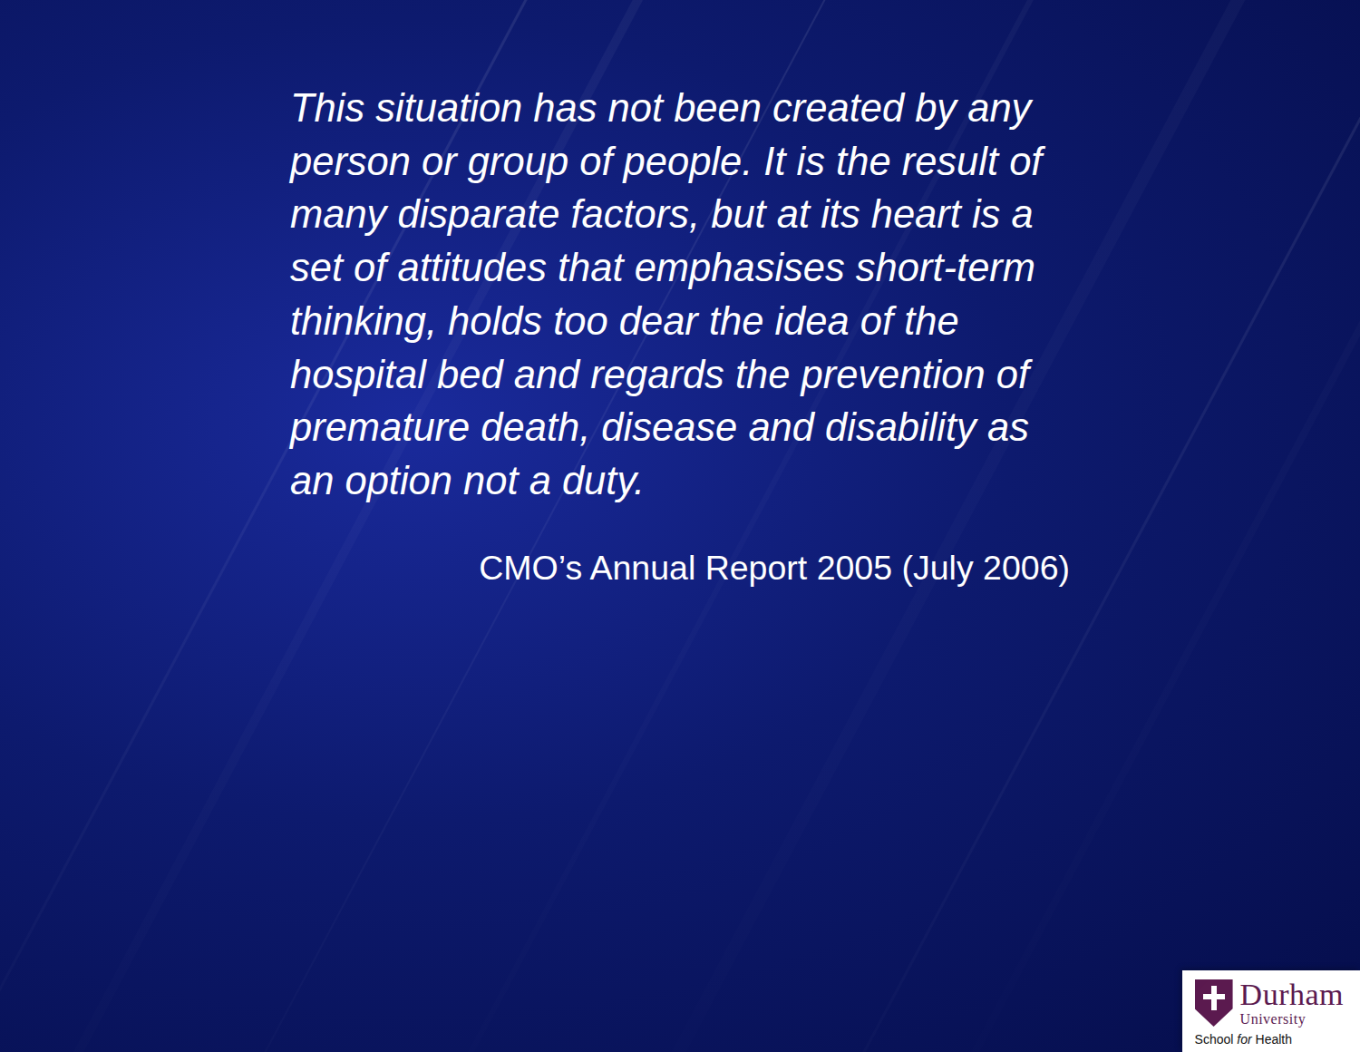This situation has not been created by any person or group of people. It is the result of many disparate factors, but at its heart is a set of attitudes that emphasises short-term thinking, holds too dear the idea of the hospital bed and regards the prevention of premature death, disease and disability as an option not a duty.
CMO’s Annual Report 2005 (July 2006)
Durham University
School for Health